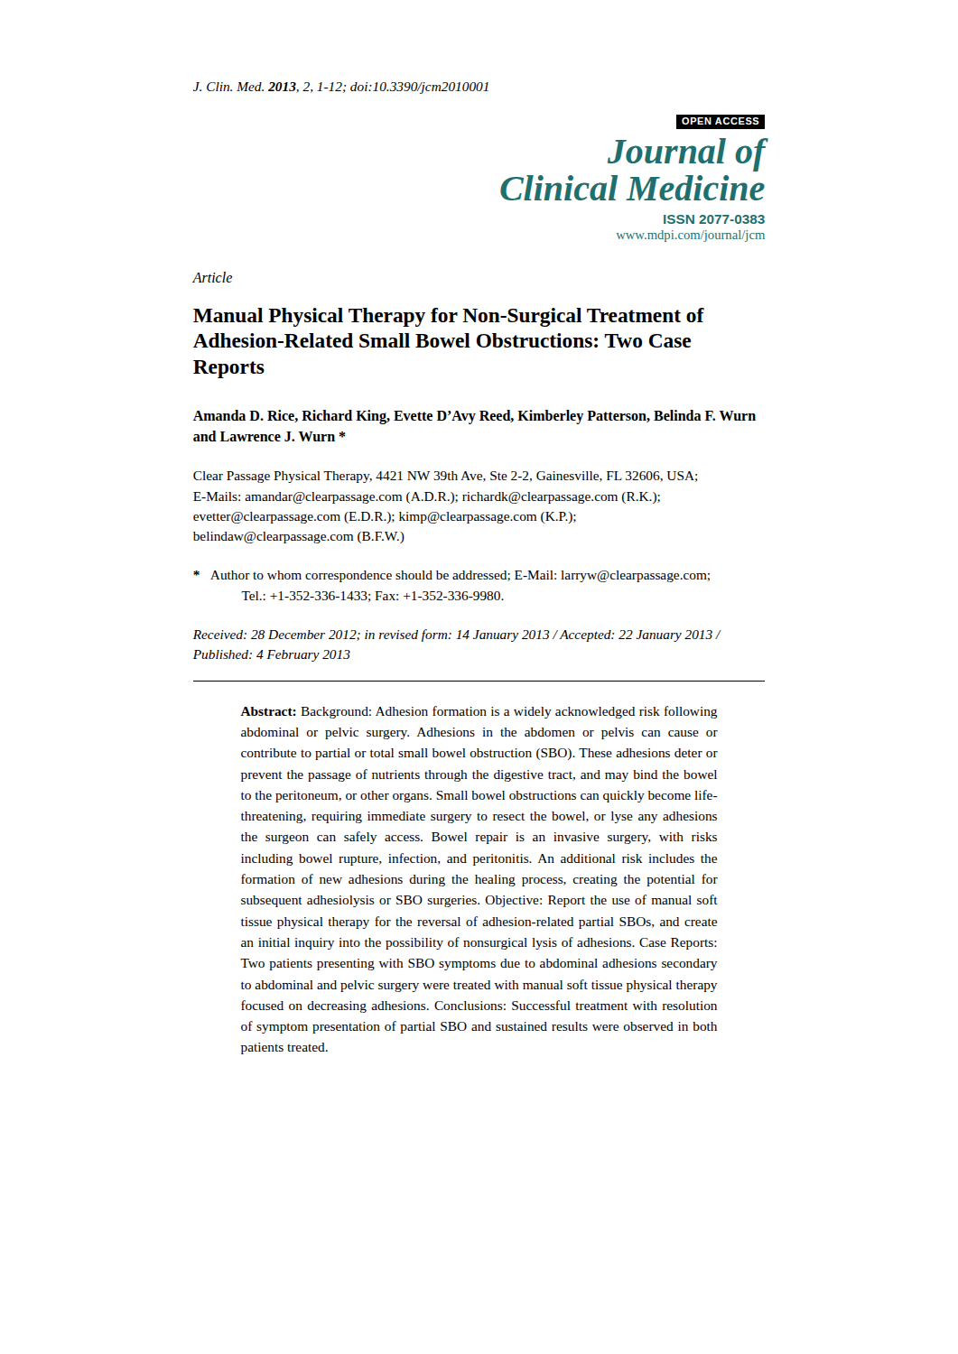J. Clin. Med. 2013, 2, 1-12; doi:10.3390/jcm2010001
OPEN ACCESS
Journal ofClinical Medicine
ISSN 2077-0383
www.mdpi.com/journal/jcm
Article
Manual Physical Therapy for Non-Surgical Treatment of Adhesion-Related Small Bowel Obstructions: Two Case Reports
Amanda D. Rice, Richard King, Evette D’Avy Reed, Kimberley Patterson, Belinda F. Wurn and Lawrence J. Wurn *
Clear Passage Physical Therapy, 4421 NW 39th Ave, Ste 2-2, Gainesville, FL 32606, USA;
E-Mails: amandar@clearpassage.com (A.D.R.); richardk@clearpassage.com (R.K.);
evetter@clearpassage.com (E.D.R.); kimp@clearpassage.com (K.P.);
belindaw@clearpassage.com (B.F.W.)
* Author to whom correspondence should be addressed; E-Mail: larryw@clearpassage.com; Tel.: +1-352-336-1433; Fax: +1-352-336-9980.
Received: 28 December 2012; in revised form: 14 January 2013 / Accepted: 22 January 2013 / Published: 4 February 2013
Abstract: Background: Adhesion formation is a widely acknowledged risk following abdominal or pelvic surgery. Adhesions in the abdomen or pelvis can cause or contribute to partial or total small bowel obstruction (SBO). These adhesions deter or prevent the passage of nutrients through the digestive tract, and may bind the bowel to the peritoneum, or other organs. Small bowel obstructions can quickly become life-threatening, requiring immediate surgery to resect the bowel, or lyse any adhesions the surgeon can safely access. Bowel repair is an invasive surgery, with risks including bowel rupture, infection, and peritonitis. An additional risk includes the formation of new adhesions during the healing process, creating the potential for subsequent adhesiolysis or SBO surgeries. Objective: Report the use of manual soft tissue physical therapy for the reversal of adhesion-related partial SBOs, and create an initial inquiry into the possibility of nonsurgical lysis of adhesions. Case Reports: Two patients presenting with SBO symptoms due to abdominal adhesions secondary to abdominal and pelvic surgery were treated with manual soft tissue physical therapy focused on decreasing adhesions. Conclusions: Successful treatment with resolution of symptom presentation of partial SBO and sustained results were observed in both patients treated.